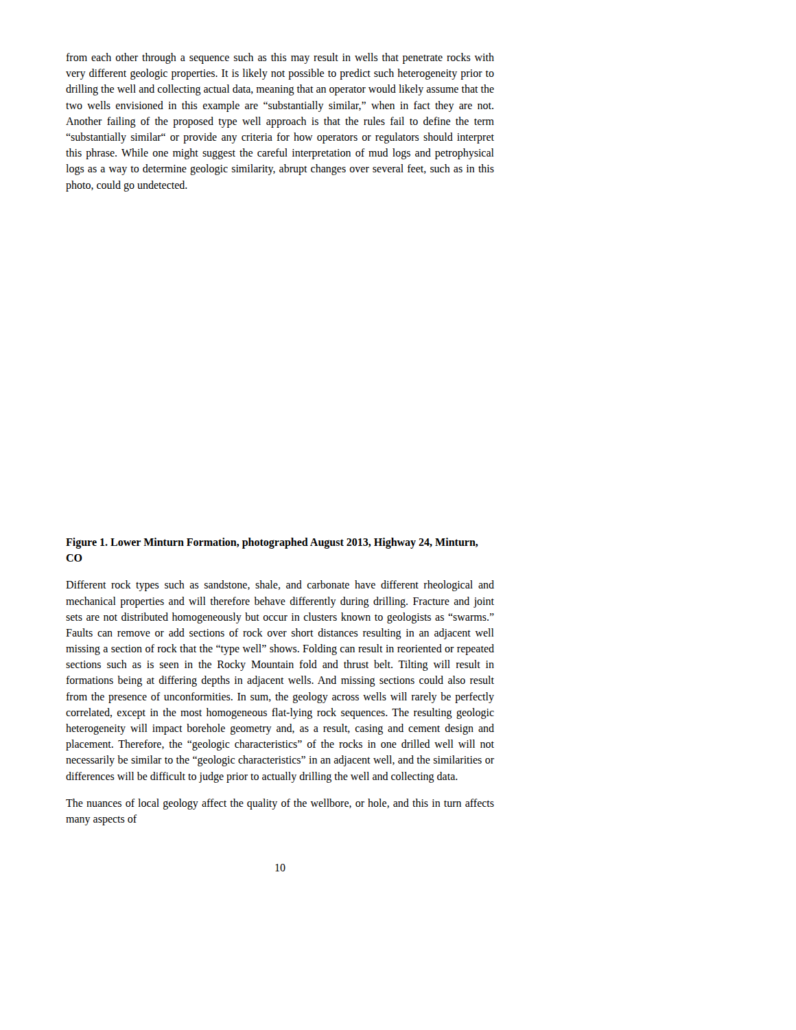from each other through a sequence such as this may result in wells that penetrate rocks with very different geologic properties. It is likely not possible to predict such heterogeneity prior to drilling the well and collecting actual data, meaning that an operator would likely assume that the two wells envisioned in this example are “substantially similar,” when in fact they are not. Another failing of the proposed type well approach is that the rules fail to define the term “substantially similar“ or provide any criteria for how operators or regulators should interpret this phrase. While one might suggest the careful interpretation of mud logs and petrophysical logs as a way to determine geologic similarity, abrupt changes over several feet, such as in this photo, could go undetected.
Figure 1. Lower Minturn Formation, photographed August 2013, Highway 24, Minturn, CO
Different rock types such as sandstone, shale, and carbonate have different rheological and mechanical properties and will therefore behave differently during drilling. Fracture and joint sets are not distributed homogeneously but occur in clusters known to geologists as “swarms.” Faults can remove or add sections of rock over short distances resulting in an adjacent well missing a section of rock that the “type well” shows. Folding can result in reoriented or repeated sections such as is seen in the Rocky Mountain fold and thrust belt. Tilting will result in formations being at differing depths in adjacent wells. And missing sections could also result from the presence of unconformities. In sum, the geology across wells will rarely be perfectly correlated, except in the most homogeneous flat-lying rock sequences. The resulting geologic heterogeneity will impact borehole geometry and, as a result, casing and cement design and placement. Therefore, the “geologic characteristics” of the rocks in one drilled well will not necessarily be similar to the “geologic characteristics” in an adjacent well, and the similarities or differences will be difficult to judge prior to actually drilling the well and collecting data.
The nuances of local geology affect the quality of the wellbore, or hole, and this in turn affects many aspects of
10